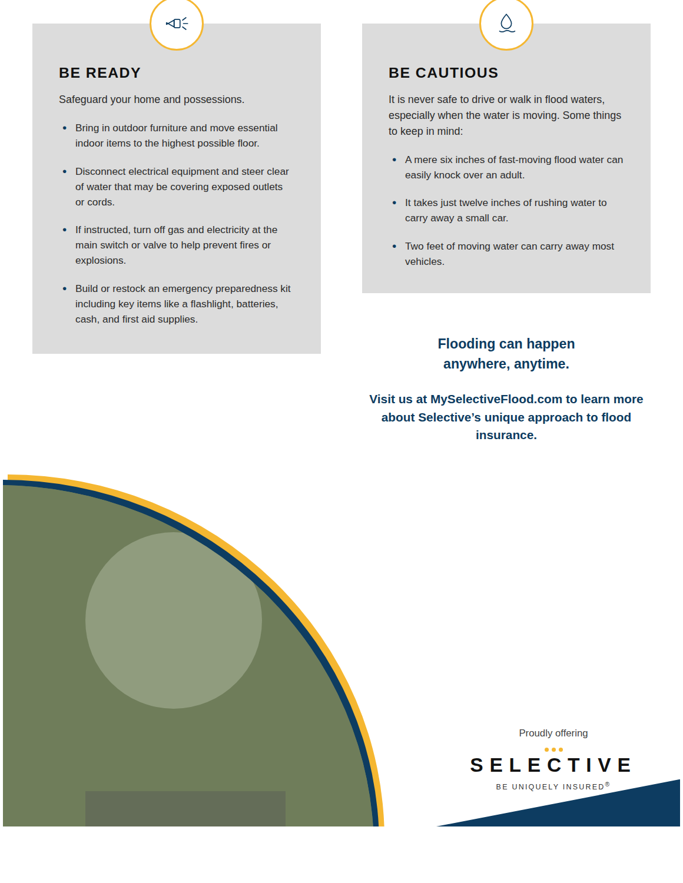BE READY
Safeguard your home and possessions.
Bring in outdoor furniture and move essential indoor items to the highest possible floor.
Disconnect electrical equipment and steer clear of water that may be covering exposed outlets or cords.
If instructed, turn off gas and electricity at the main switch or valve to help prevent fires or explosions.
Build or restock an emergency preparedness kit including key items like a flashlight, batteries, cash, and first aid supplies.
BE CAUTIOUS
It is never safe to drive or walk in flood waters, especially when the water is moving. Some things to keep in mind:
A mere six inches of fast-moving flood water can easily knock over an adult.
It takes just twelve inches of rushing water to carry away a small car.
Two feet of moving water can carry away most vehicles.
Flooding can happen
anywhere, anytime. Visit us at MySelectiveFlood.com to learn more about Selective’s unique approach to flood insurance.
Proudly offering
SELECTIVE
BE UNIQUELY INSURED®